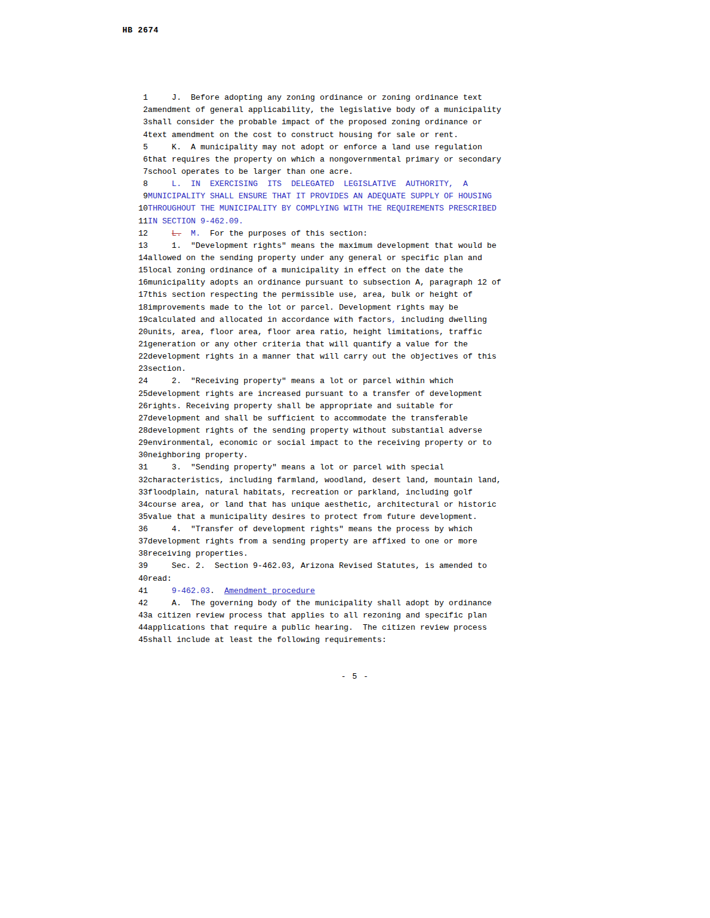HB 2674
| 1 | J. Before adopting any zoning ordinance or zoning ordinance text |
| 2 | amendment of general applicability, the legislative body of a municipality |
| 3 | shall consider the probable impact of the proposed zoning ordinance or |
| 4 | text amendment on the cost to construct housing for sale or rent. |
| 5 | K. A municipality may not adopt or enforce a land use regulation |
| 6 | that requires the property on which a nongovernmental primary or secondary |
| 7 | school operates to be larger than one acre. |
| 8 | L. IN EXERCISING ITS DELEGATED LEGISLATIVE AUTHORITY, A |
| 9 | MUNICIPALITY SHALL ENSURE THAT IT PROVIDES AN ADEQUATE SUPPLY OF HOUSING |
| 10 | THROUGHOUT THE MUNICIPALITY BY COMPLYING WITH THE REQUIREMENTS PRESCRIBED |
| 11 | IN SECTION 9-462.09. |
| 12 | L. M. For the purposes of this section: |
| 13 | 1. "Development rights" means the maximum development that would be |
| 14 | allowed on the sending property under any general or specific plan and |
| 15 | local zoning ordinance of a municipality in effect on the date the |
| 16 | municipality adopts an ordinance pursuant to subsection A, paragraph 12 of |
| 17 | this section respecting the permissible use, area, bulk or height of |
| 18 | improvements made to the lot or parcel. Development rights may be |
| 19 | calculated and allocated in accordance with factors , including dwelling |
| 20 | units, area, floor area, floor area ratio, height limitations, traffic |
| 21 | generation or any other criteria that will quantify a value for the |
| 22 | development rights in a manner that will carry out the objectives of this |
| 23 | section. |
| 24 | 2. "Receiving property" means a lot or parcel within which |
| 25 | development rights are increased pursuant to a transfer of development |
| 26 | rights. Receiving property shall be appropriate and suitable for |
| 27 | development and shall be sufficient to accommodate the transferable |
| 28 | development rights of the sending property without substantial adverse |
| 29 | environmental, economic or social impact to the receiving property or to |
| 30 | neighboring property. |
| 31 | 3. "Sending property" means a lot or parcel with special |
| 32 | characteristics, including farmland, woodland, desert land, mountain land, |
| 33 | floodplain, natural habitats, recreation or parkland, including golf |
| 34 | course area, or land that has unique aesthetic, architectural or historic |
| 35 | value that a municipality desires to protect from future development. |
| 36 | 4. "Transfer of development rights" means the process by which |
| 37 | development rights from a sending property are affixed to one or more |
| 38 | receiving properties. |
| 39 | Sec. 2. Section 9-462.03, Arizona Revised Statutes, is amended to |
| 40 | read: |
| 41 | 9-462.03 . Amendment procedure |
| 42 | A. The governing body of the municipality shall adopt by ordinance |
| 43 | a citizen review process that applies to all rezoning and specific plan |
| 44 | applications that require a public hearing. The citizen review process |
| 45 | shall include at least the following requirements: |
- 5 -